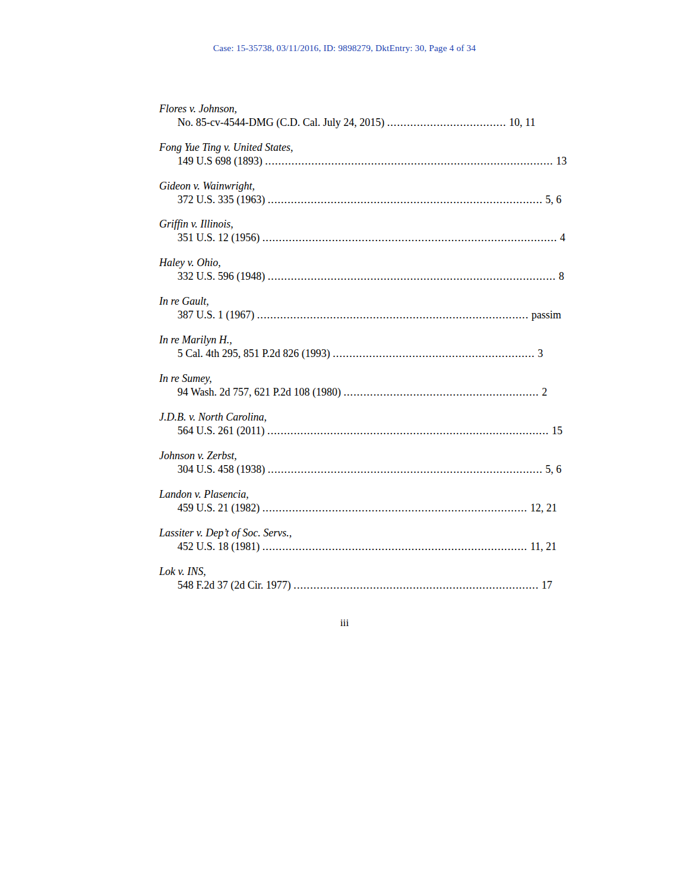Case: 15-35738, 03/11/2016, ID: 9898279, DktEntry: 30, Page 4 of 34
Flores v. Johnson, No. 85-cv-4544-DMG (C.D. Cal. July 24, 2015) .................................... 10, 11
Fong Yue Ting v. United States, 149 U.S 698 (1893) ....................................................................................... 13
Gideon v. Wainwright, 372 U.S. 335 (1963) ................................................................................... 5, 6
Griffin v. Illinois, 351 U.S. 12 (1956) ......................................................................................... 4
Haley v. Ohio, 332 U.S. 596 (1948) ....................................................................................... 8
In re Gault, 387 U.S. 1 (1967) .................................................................................. passim
In re Marilyn H., 5 Cal. 4th 295, 851 P.2d 826 (1993) ............................................................. 3
In re Sumey, 94 Wash. 2d 757, 621 P.2d 108 (1980) ........................................................... 2
J.D.B. v. North Carolina, 564 U.S. 261 (2011) ..................................................................................... 15
Johnson v. Zerbst, 304 U.S. 458 (1938) ................................................................................... 5, 6
Landon v. Plasencia, 459 U.S. 21 (1982) ................................................................................ 12, 21
Lassiter v. Dep’t of Soc. Servs., 452 U.S. 18 (1981) ................................................................................ 11, 21
Lok v. INS, 548 F.2d 37 (2d Cir. 1977) .......................................................................... 17
iii